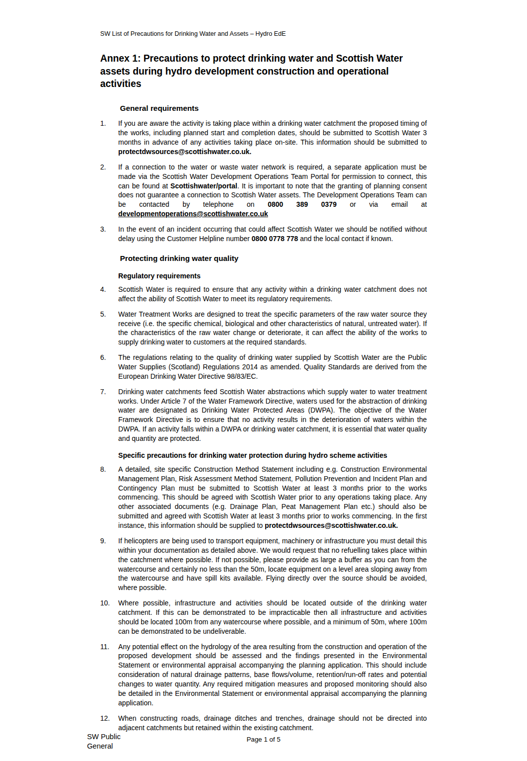SW List of Precautions for Drinking Water and Assets – Hydro EdE
Annex 1: Precautions to protect drinking water and Scottish Water assets during hydro development construction and operational activities
General requirements
1. If you are aware the activity is taking place within a drinking water catchment the proposed timing of the works, including planned start and completion dates, should be submitted to Scottish Water 3 months in advance of any activities taking place on-site. This information should be submitted to protectdwsources@scottishwater.co.uk.
2. If a connection to the water or waste water network is required, a separate application must be made via the Scottish Water Development Operations Team Portal for permission to connect, this can be found at Scottishwater/portal. It is important to note that the granting of planning consent does not guarantee a connection to Scottish Water assets. The Development Operations Team can be contacted by telephone on 0800 389 0379 or via email at developmentoperations@scottishwater.co.uk
3. In the event of an incident occurring that could affect Scottish Water we should be notified without delay using the Customer Helpline number 0800 0778 778 and the local contact if known.
Protecting drinking water quality
Regulatory requirements
4. Scottish Water is required to ensure that any activity within a drinking water catchment does not affect the ability of Scottish Water to meet its regulatory requirements.
5. Water Treatment Works are designed to treat the specific parameters of the raw water source they receive (i.e. the specific chemical, biological and other characteristics of natural, untreated water). If the characteristics of the raw water change or deteriorate, it can affect the ability of the works to supply drinking water to customers at the required standards.
6. The regulations relating to the quality of drinking water supplied by Scottish Water are the Public Water Supplies (Scotland) Regulations 2014 as amended. Quality Standards are derived from the European Drinking Water Directive 98/83/EC.
7. Drinking water catchments feed Scottish Water abstractions which supply water to water treatment works. Under Article 7 of the Water Framework Directive, waters used for the abstraction of drinking water are designated as Drinking Water Protected Areas (DWPA). The objective of the Water Framework Directive is to ensure that no activity results in the deterioration of waters within the DWPA. If an activity falls within a DWPA or drinking water catchment, it is essential that water quality and quantity are protected.
Specific precautions for drinking water protection during hydro scheme activities
8. A detailed, site specific Construction Method Statement including e.g. Construction Environmental Management Plan, Risk Assessment Method Statement, Pollution Prevention and Incident Plan and Contingency Plan must be submitted to Scottish Water at least 3 months prior to the works commencing. This should be agreed with Scottish Water prior to any operations taking place. Any other associated documents (e.g. Drainage Plan, Peat Management Plan etc.) should also be submitted and agreed with Scottish Water at least 3 months prior to works commencing. In the first instance, this information should be supplied to protectdwsources@scottishwater.co.uk.
9. If helicopters are being used to transport equipment, machinery or infrastructure you must detail this within your documentation as detailed above. We would request that no refuelling takes place within the catchment where possible. If not possible, please provide as large a buffer as you can from the watercourse and certainly no less than the 50m, locate equipment on a level area sloping away from the watercourse and have spill kits available. Flying directly over the source should be avoided, where possible.
10. Where possible, infrastructure and activities should be located outside of the drinking water catchment. If this can be demonstrated to be impracticable then all infrastructure and activities should be located 100m from any watercourse where possible, and a minimum of 50m, where 100m can be demonstrated to be undeliverable.
11. Any potential effect on the hydrology of the area resulting from the construction and operation of the proposed development should be assessed and the findings presented in the Environmental Statement or environmental appraisal accompanying the planning application. This should include consideration of natural drainage patterns, base flows/volume, retention/run-off rates and potential changes to water quantity. Any required mitigation measures and proposed monitoring should also be detailed in the Environmental Statement or environmental appraisal accompanying the planning application.
12. When constructing roads, drainage ditches and trenches, drainage should not be directed into adjacent catchments but retained within the existing catchment.
Page 1 of 5
SW Public
General